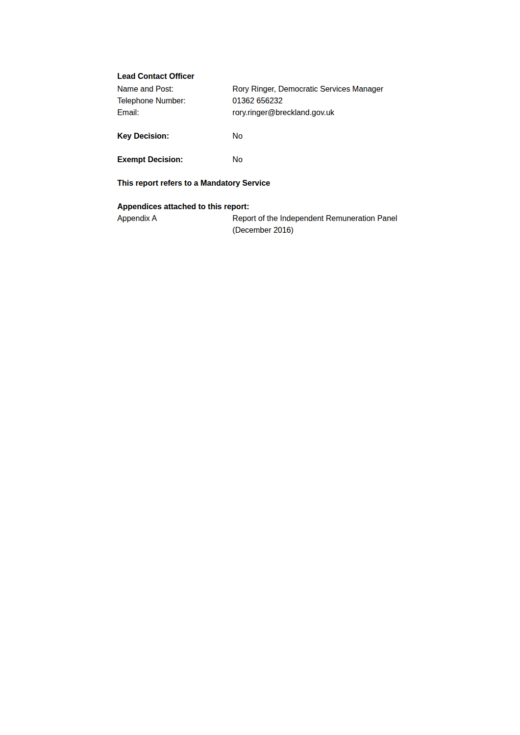Lead Contact Officer
| Name and Post: | Rory Ringer, Democratic Services Manager |
| Telephone Number: | 01362 656232 |
| Email: | rory.ringer@breckland.gov.uk |
Key Decision: No
Exempt Decision: No
This report refers to a Mandatory Service
Appendices attached to this report:
| Appendix A | Report of the Independent Remuneration Panel (December 2016) |